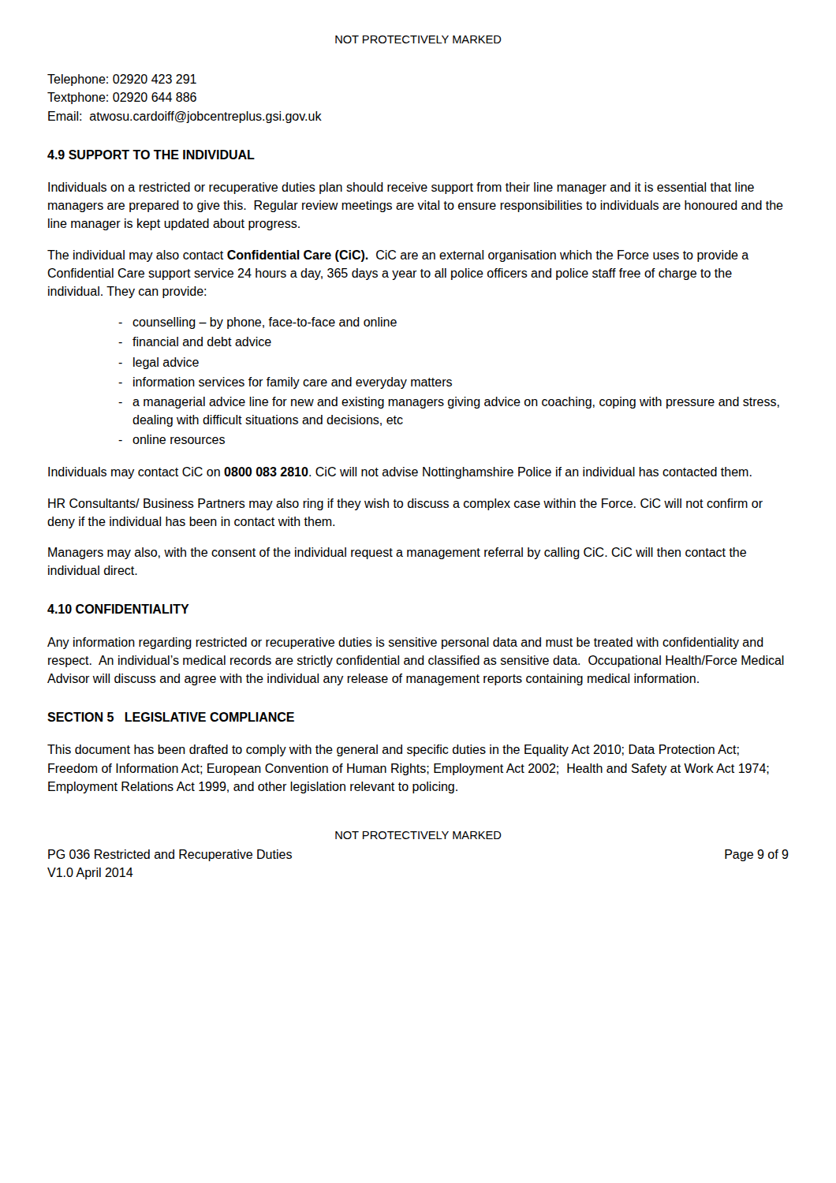NOT PROTECTIVELY MARKED
Telephone: 02920 423 291
Textphone: 02920 644 886
Email: atwosu.cardoiff@jobcentreplus.gsi.gov.uk
4.9 SUPPORT TO THE INDIVIDUAL
Individuals on a restricted or recuperative duties plan should receive support from their line manager and it is essential that line managers are prepared to give this. Regular review meetings are vital to ensure responsibilities to individuals are honoured and the line manager is kept updated about progress.
The individual may also contact Confidential Care (CiC). CiC are an external organisation which the Force uses to provide a Confidential Care support service 24 hours a day, 365 days a year to all police officers and police staff free of charge to the individual. They can provide:
counselling – by phone, face-to-face and online
financial and debt advice
legal advice
information services for family care and everyday matters
a managerial advice line for new and existing managers giving advice on coaching, coping with pressure and stress, dealing with difficult situations and decisions, etc
online resources
Individuals may contact CiC on 0800 083 2810. CiC will not advise Nottinghamshire Police if an individual has contacted them.
HR Consultants/ Business Partners may also ring if they wish to discuss a complex case within the Force. CiC will not confirm or deny if the individual has been in contact with them.
Managers may also, with the consent of the individual request a management referral by calling CiC. CiC will then contact the individual direct.
4.10 CONFIDENTIALITY
Any information regarding restricted or recuperative duties is sensitive personal data and must be treated with confidentiality and respect. An individual’s medical records are strictly confidential and classified as sensitive data. Occupational Health/Force Medical Advisor will discuss and agree with the individual any release of management reports containing medical information.
SECTION 5 LEGISLATIVE COMPLIANCE
This document has been drafted to comply with the general and specific duties in the Equality Act 2010; Data Protection Act; Freedom of Information Act; European Convention of Human Rights; Employment Act 2002; Health and Safety at Work Act 1974; Employment Relations Act 1999, and other legislation relevant to policing.
NOT PROTECTIVELY MARKED
PG 036 Restricted and Recuperative Duties V1.0 April 2014
Page 9 of 9